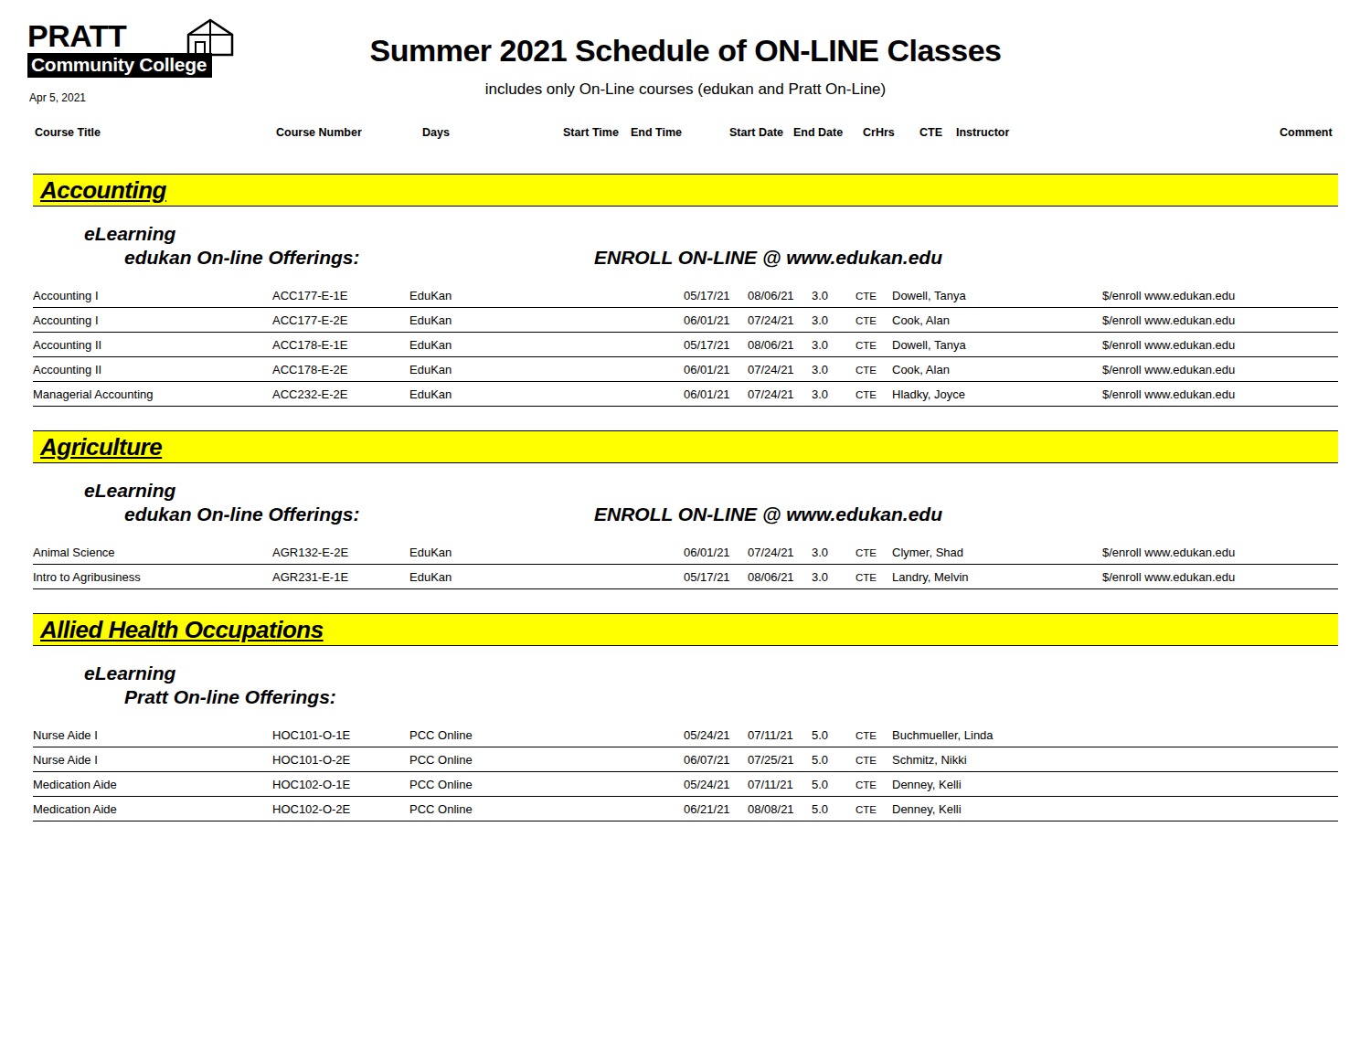PRATT
Community College
Apr 5, 2021
Summer 2021 Schedule of ON-LINE Classes
includes only On-Line courses (edukan and Pratt On-Line)
Course Title Course Number Days Start Time End Time Start Date End Date CrHrs CTE Instructor Comment
Accounting
eLearning
edukan On-line Offerings:
ENROLL ON-LINE @ www.edukan.edu
| Accounting I | ACC177-E-1E | EduKan | | | 05/17/21 | 08/06/21 | 3.0 | CTE | Dowell, Tanya | $/enroll www.edukan.edu |
| Accounting I | ACC177-E-2E | EduKan | | | 06/01/21 | 07/24/21 | 3.0 | CTE | Cook, Alan | $/enroll www.edukan.edu |
| Accounting II | ACC178-E-1E | EduKan | | | 05/17/21 | 08/06/21 | 3.0 | CTE | Dowell, Tanya | $/enroll www.edukan.edu |
| Accounting II | ACC178-E-2E | EduKan | | | 06/01/21 | 07/24/21 | 3.0 | CTE | Cook, Alan | $/enroll www.edukan.edu |
| Managerial Accounting | ACC232-E-2E | EduKan | | | 06/01/21 | 07/24/21 | 3.0 | CTE | Hladky, Joyce | $/enroll www.edukan.edu |
Agriculture
eLearning
edukan On-line Offerings:
ENROLL ON-LINE @ www.edukan.edu
| Animal Science | AGR132-E-2E | EduKan | | | 06/01/21 | 07/24/21 | 3.0 | CTE | Clymer, Shad | $/enroll www.edukan.edu |
| Intro to Agribusiness | AGR231-E-1E | EduKan | | | 05/17/21 | 08/06/21 | 3.0 | CTE | Landry, Melvin | $/enroll www.edukan.edu |
Allied Health Occupations
eLearning
Pratt On-line Offerings:
| Nurse Aide I | HOC101-O-1E | PCC Online | | | 05/24/21 | 07/11/21 | 5.0 | CTE | Buchmueller, Linda | |
| Nurse Aide I | HOC101-O-2E | PCC Online | | | 06/07/21 | 07/25/21 | 5.0 | CTE | Schmitz, Nikki | |
| Medication Aide | HOC102-O-1E | PCC Online | | | 05/24/21 | 07/11/21 | 5.0 | CTE | Denney, Kelli | |
| Medication Aide | HOC102-O-2E | PCC Online | | | 06/21/21 | 08/08/21 | 5.0 | CTE | Denney, Kelli | |